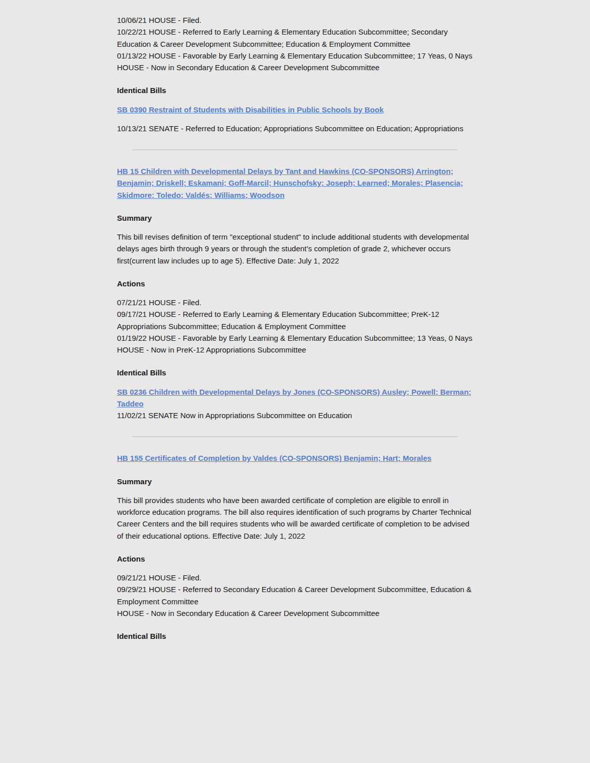10/06/21 HOUSE - Filed.
10/22/21 HOUSE - Referred to Early Learning & Elementary Education Subcommittee; Secondary Education & Career Development Subcommittee; Education & Employment Committee
01/13/22 HOUSE - Favorable by Early Learning & Elementary Education Subcommittee; 17 Yeas, 0 Nays
HOUSE - Now in Secondary Education & Career Development Subcommittee
Identical Bills
SB 0390 Restraint of Students with Disabilities in Public Schools by Book
10/13/21 SENATE - Referred to Education; Appropriations Subcommittee on Education; Appropriations
HB 15 Children with Developmental Delays by Tant and Hawkins (CO-SPONSORS) Arrington; Benjamin; Driskell; Eskamani; Goff-Marcil; Hunschofsky; Joseph; Learned; Morales; Plasencia; Skidmore; Toledo; Valdés; Williams; Woodson
Summary
This bill revises definition of term "exceptional student" to include additional students with developmental delays ages birth through 9 years or through the student’s completion of grade 2, whichever occurs first(current law includes up to age 5). Effective Date: July 1, 2022
Actions
07/21/21 HOUSE - Filed.
09/17/21 HOUSE - Referred to Early Learning & Elementary Education Subcommittee; PreK-12 Appropriations Subcommittee; Education & Employment Committee
01/19/22 HOUSE - Favorable by Early Learning & Elementary Education Subcommittee; 13 Yeas, 0 Nays
HOUSE - Now in PreK-12 Appropriations Subcommittee
Identical Bills
SB 0236 Children with Developmental Delays by Jones (CO-SPONSORS) Ausley; Powell; Berman; Taddeo
11/02/21 SENATE Now in Appropriations Subcommittee on Education
HB 155 Certificates of Completion by Valdes (CO-SPONSORS) Benjamin; Hart; Morales
Summary
This bill provides students who have been awarded certificate of completion are eligible to enroll in workforce education programs. The bill also requires identification of such programs by Charter Technical Career Centers and the bill requires students who will be awarded certificate of completion to be advised of their educational options. Effective Date: July 1, 2022
Actions
09/21/21 HOUSE - Filed.
09/29/21 HOUSE - Referred to Secondary Education & Career Development Subcommittee, Education & Employment Committee
HOUSE - Now in Secondary Education & Career Development Subcommittee
Identical Bills